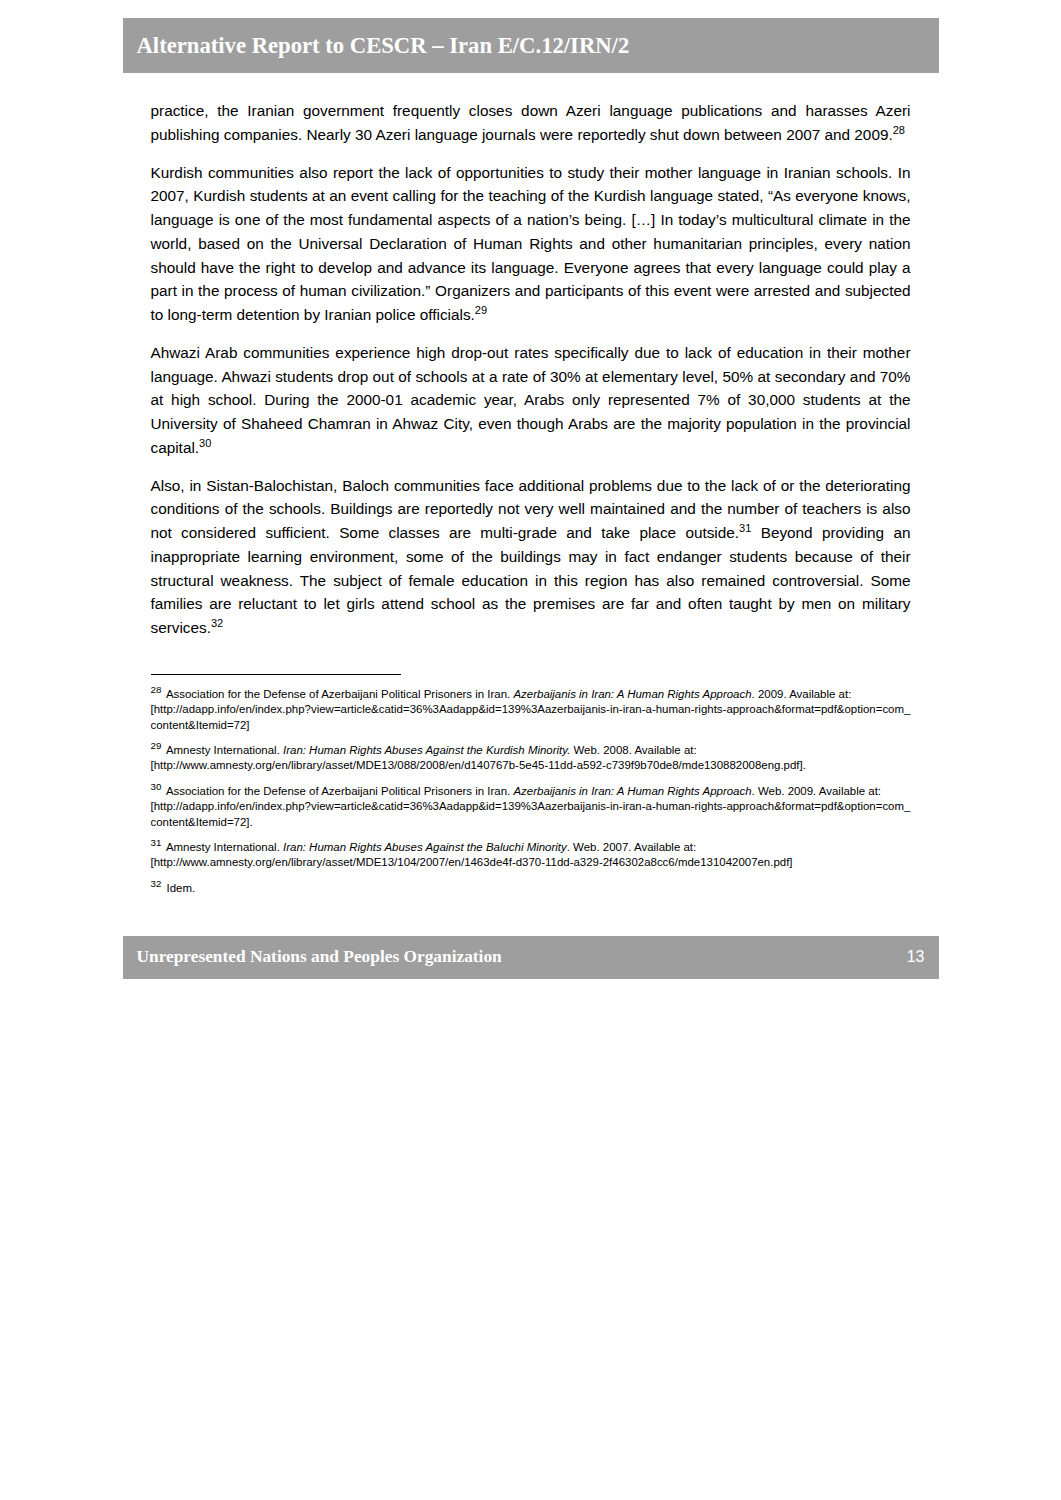Alternative Report to CESCR – Iran E/C.12/IRN/2
practice, the Iranian government frequently closes down Azeri language publications and harasses Azeri publishing companies. Nearly 30 Azeri language journals were reportedly shut down between 2007 and 2009.28
Kurdish communities also report the lack of opportunities to study their mother language in Iranian schools. In 2007, Kurdish students at an event calling for the teaching of the Kurdish language stated, “As everyone knows, language is one of the most fundamental aspects of a nation’s being. […] In today’s multicultural climate in the world, based on the Universal Declaration of Human Rights and other humanitarian principles, every nation should have the right to develop and advance its language. Everyone agrees that every language could play a part in the process of human civilization.” Organizers and participants of this event were arrested and subjected to long-term detention by Iranian police officials.29
Ahwazi Arab communities experience high drop-out rates specifically due to lack of education in their mother language. Ahwazi students drop out of schools at a rate of 30% at elementary level, 50% at secondary and 70% at high school. During the 2000-01 academic year, Arabs only represented 7% of 30,000 students at the University of Shaheed Chamran in Ahwaz City, even though Arabs are the majority population in the provincial capital.30
Also, in Sistan-Balochistan, Baloch communities face additional problems due to the lack of or the deteriorating conditions of the schools. Buildings are reportedly not very well maintained and the number of teachers is also not considered sufficient. Some classes are multi-grade and take place outside.31 Beyond providing an inappropriate learning environment, some of the buildings may in fact endanger students because of their structural weakness. The subject of female education in this region has also remained controversial. Some families are reluctant to let girls attend school as the premises are far and often taught by men on military services.32
28 Association for the Defense of Azerbaijani Political Prisoners in Iran. Azerbaijanis in Iran: A Human Rights Approach. 2009. Available at:
[http://adapp.info/en/index.php?view=article&catid=36%3Aadapp&id=139%3Aazerbaijanis-in-iran-a-human-rights-approach&format=pdf&option=com_content&Itemid=72]
29 Amnesty International. Iran: Human Rights Abuses Against the Kurdish Minority. Web. 2008. Available at:
[http://www.amnesty.org/en/library/asset/MDE13/088/2008/en/d140767b-5e45-11dd-a592-c739f9b70de8/mde130882008eng.pdf].
30 Association for the Defense of Azerbaijani Political Prisoners in Iran. Azerbaijanis in Iran: A Human Rights Approach. Web. 2009. Available at:
[http://adapp.info/en/index.php?view=article&catid=36%3Aadapp&id=139%3Aazerbaijanis-in-iran-a-human-rights-approach&format=pdf&option=com_content&Itemid=72].
31 Amnesty International. Iran: Human Rights Abuses Against the Baluchi Minority. Web. 2007. Available at:
[http://www.amnesty.org/en/library/asset/MDE13/104/2007/en/1463de4f-d370-11dd-a329-2f46302a8cc6/mde131042007en.pdf]
32 Idem.
Unrepresented Nations and Peoples Organization 13